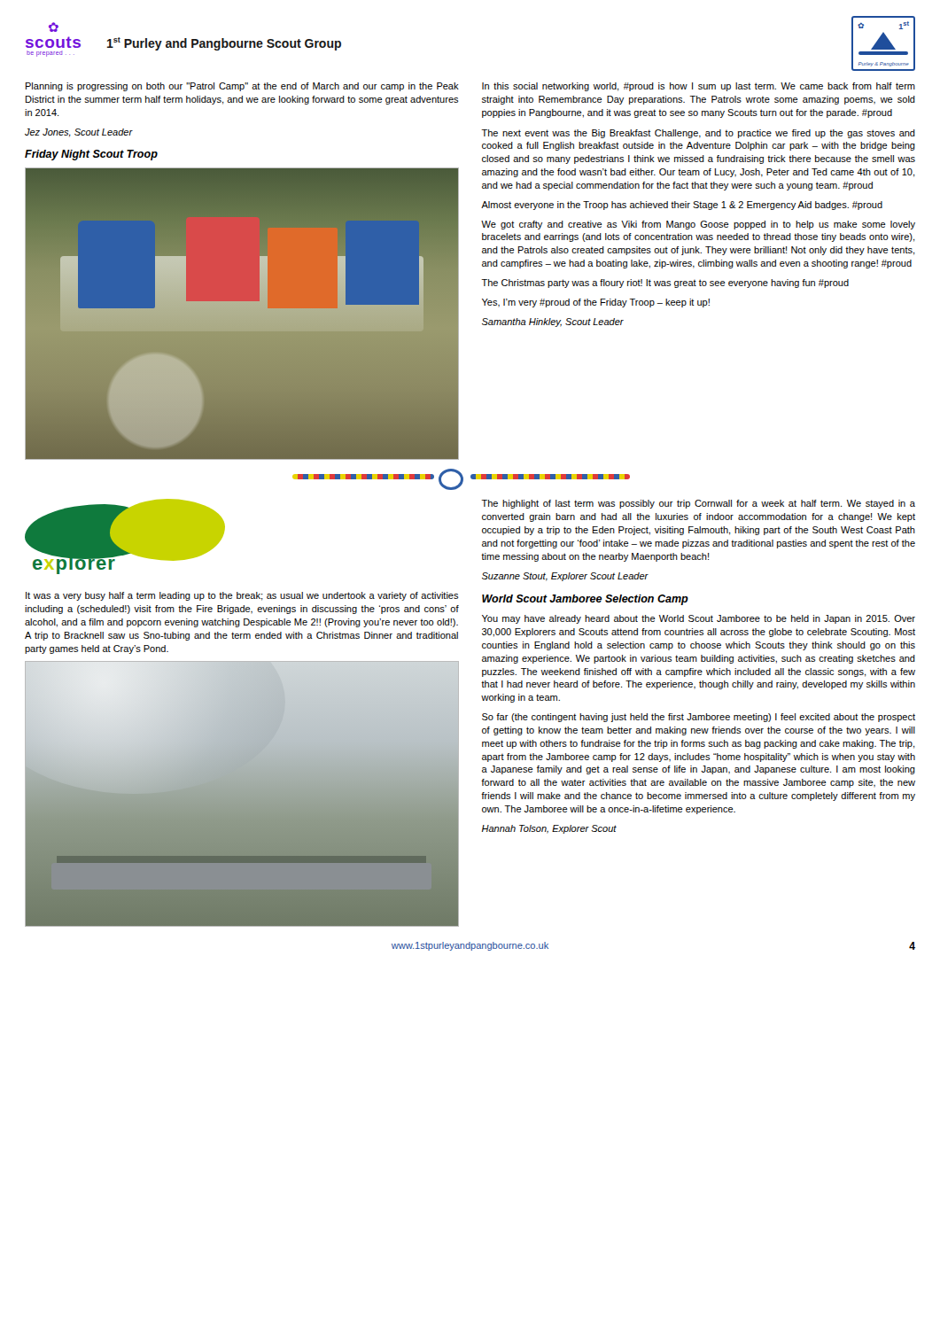✿ scouts be prepared . . .
1st Purley and Pangbourne Scout Group
✿ 1st Purley & Pangbourne
Planning is progressing on both our "Patrol Camp" at the end of March and our camp in the Peak District in the summer term half term holidays, and we are looking forward to some great adventures in 2014.
Jez Jones, Scout Leader
Friday Night Scout Troop
In this social networking world, #proud is how I sum up last term. We came back from half term straight into Remembrance Day preparations. The Patrols wrote some amazing poems, we sold poppies in Pangbourne, and it was great to see so many Scouts turn out for the parade. #proud
The next event was the Big Breakfast Challenge, and to practice we fired up the gas stoves and cooked a full English breakfast outside in the Adventure Dolphin car park – with the bridge being closed and so many pedestrians I think we missed a fundraising trick there because the smell was amazing and the food wasn’t bad either. Our team of Lucy, Josh, Peter and Ted came 4th out of 10, and we had a special commendation for the fact that they were such a young team. #proud
Almost everyone in the Troop has achieved their Stage 1 & 2 Emergency Aid badges. #proud
We got crafty and creative as Viki from Mango Goose popped in to help us make some lovely bracelets and earrings (and lots of concentration was needed to thread those tiny beads onto wire), and the Patrols also created campsites out of junk. They were brilliant! Not only did they have tents, and campfires – we had a boating lake, zip-wires, climbing walls and even a shooting range! #proud
The Christmas party was a floury riot! It was great to see everyone having fun #proud
Yes, I’m very #proud of the Friday Troop – keep it up!
Samantha Hinkley, Scout Leader
explorer
It was a very busy half a term leading up to the break; as usual we undertook a variety of activities including a (scheduled!) visit from the Fire Brigade, evenings in discussing the ‘pros and cons’ of alcohol, and a film and popcorn evening watching Despicable Me 2!! (Proving you’re never too old!). A trip to Bracknell saw us Sno-tubing and the term ended with a Christmas Dinner and traditional party games held at Cray’s Pond.
The highlight of last term was possibly our trip Cornwall for a week at half term. We stayed in a converted grain barn and had all the luxuries of indoor accommodation for a change! We kept occupied by a trip to the Eden Project, visiting Falmouth, hiking part of the South West Coast Path and not forgetting our ‘food’ intake – we made pizzas and traditional pasties and spent the rest of the time messing about on the nearby Maenporth beach!
Suzanne Stout, Explorer Scout Leader
World Scout Jamboree Selection Camp
You may have already heard about the World Scout Jamboree to be held in Japan in 2015. Over 30,000 Explorers and Scouts attend from countries all across the globe to celebrate Scouting. Most counties in England hold a selection camp to choose which Scouts they think should go on this amazing experience. We partook in various team building activities, such as creating sketches and puzzles. The weekend finished off with a campfire which included all the classic songs, with a few that I had never heard of before. The experience, though chilly and rainy, developed my skills within working in a team.
So far (the contingent having just held the first Jamboree meeting) I feel excited about the prospect of getting to know the team better and making new friends over the course of the two years. I will meet up with others to fundraise for the trip in forms such as bag packing and cake making. The trip, apart from the Jamboree camp for 12 days, includes “home hospitality” which is when you stay with a Japanese family and get a real sense of life in Japan, and Japanese culture. I am most looking forward to all the water activities that are available on the massive Jamboree camp site, the new friends I will make and the chance to become immersed into a culture completely different from my own. The Jamboree will be a once-in-a-lifetime experience.
Hannah Tolson, Explorer Scout
www.1stpurleyandpangbourne.co.uk 4